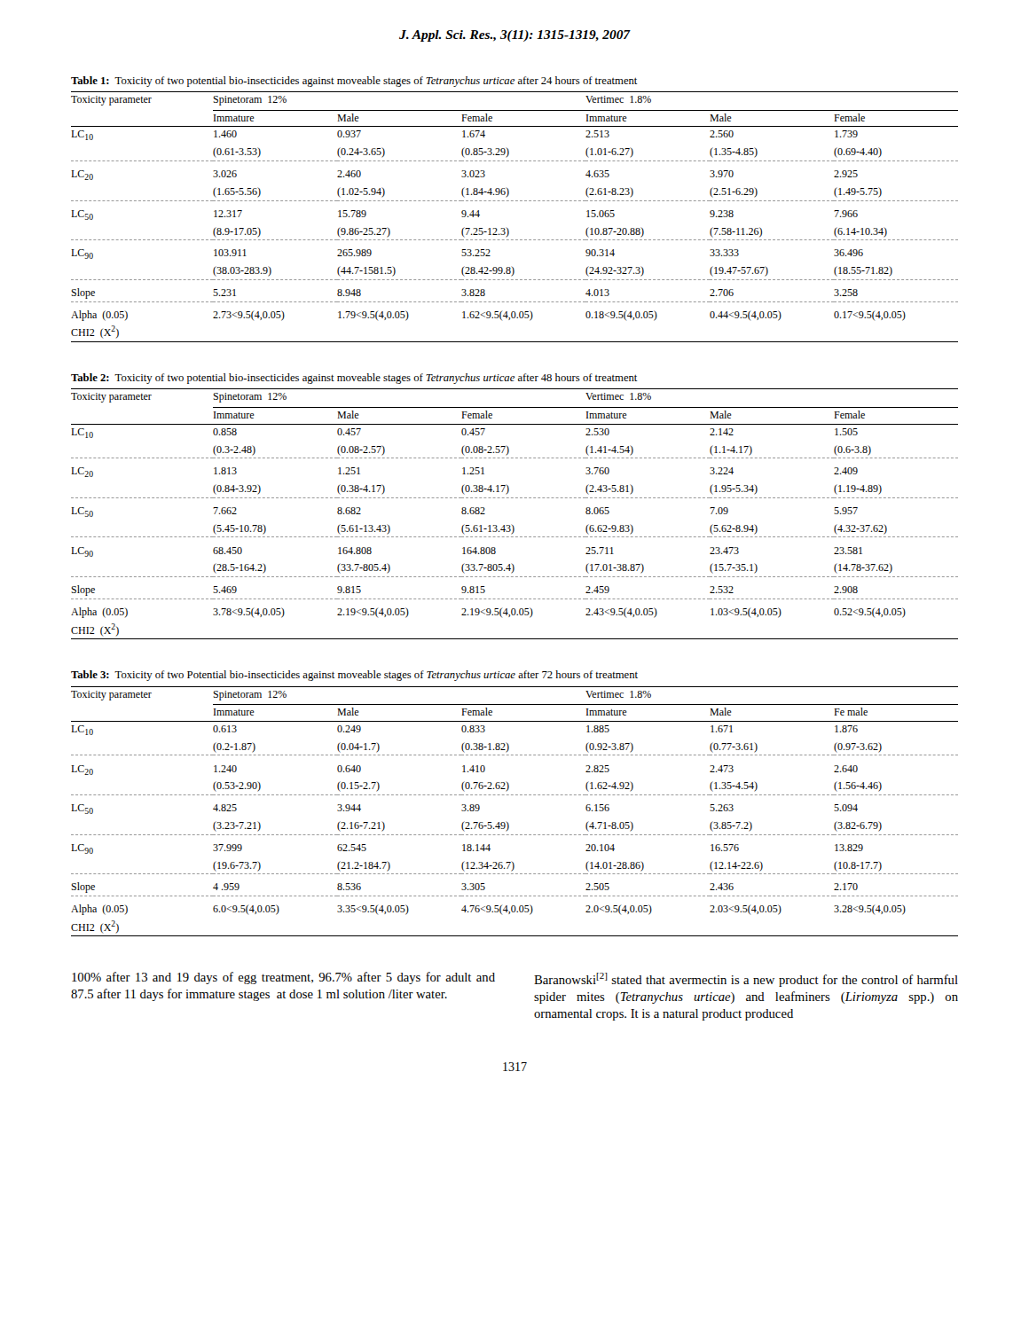J. Appl. Sci. Res., 3(11): 1315-1319, 2007
Table 1: Toxicity of two potential bio-insecticides against moveable stages of Tetranychus urticae after 24 hours of treatment
| Toxicity parameter | Spinetoram 12% | Vertimec 1.8% |
| | Immature | Male | Female | Immature | Male | Female |
| LC 10 | 1.460 | 0.937 | 1.674 | 2.513 | 2.560 | 1.739 |
| | (0.61-3.53) | (0.24-3.65) | (0.85-3.29) | (1.01-6.27) | (1.35-4.85) | (0.69-4.40) |
| LC 20 | 3.026 | 2.460 | 3.023 | 4.635 | 3.970 | 2.925 |
| | (1.65-5.56) | (1.02-5.94) | (1.84-4.96) | (2.61-8.23) | (2.51-6.29) | (1.49-5.75) |
| LC 50 | 12.317 | 15.789 | 9.44 | 15.065 | 9.238 | 7.966 |
| | (8.9-17.05) | (9.86-25.27) | (7.25-12.3) | (10.87-20.88) | (7.58-11.26) | (6.14-10.34) |
| LC 90 | 103.911 | 265.989 | 53.252 | 90.314 | 33.333 | 36.496 |
| | (38.03-283.9) | (44.7-1581.5) | (28.42-99.8) | (24.92-327.3) | (19.47-57.67) | (18.55-71.82) |
| Slope | 5.231 | 8.948 | 3.828 | 4.013 | 2.706 | 3.258 |
| Alpha (0.05) | 2.73<9.5(4,0.05) | 1.79<9.5(4,0.05) | 1.62<9.5(4,0.05) | 0.18<9.5(4,0.05) | 0.44<9.5(4,0.05) | 0.17<9.5(4,0.05) |
| CHI2 (X 2 ) | | | | | | |
Table 2: Toxicity of two potential bio-insecticides against moveable stages of Tetranychus urticae after 48 hours of treatment
| Toxicity parameter | Spinetoram 12% | Vertimec 1.8% |
| | Immature | Male | Female | Immature | Male | Female |
| LC 10 | 0.858 | 0.457 | 0.457 | 2.530 | 2.142 | 1.505 |
| | (0.3-2.48) | (0.08-2.57) | (0.08-2.57) | (1.41-4.54) | (1.1-4.17) | (0.6-3.8) |
| LC 20 | 1.813 | 1.251 | 1.251 | 3.760 | 3.224 | 2.409 |
| | (0.84-3.92) | (0.38-4.17) | (0.38-4.17) | (2.43-5.81) | (1.95-5.34) | (1.19-4.89) |
| LC 50 | 7.662 | 8.682 | 8.682 | 8.065 | 7.09 | 5.957 |
| | (5.45-10.78) | (5.61-13.43) | (5.61-13.43) | (6.62-9.83) | (5.62-8.94) | (4.32-37.62) |
| LC 90 | 68.450 | 164.808 | 164.808 | 25.711 | 23.473 | 23.581 |
| | (28.5-164.2) | (33.7-805.4) | (33.7-805.4) | (17.01-38.87) | (15.7-35.1) | (14.78-37.62) |
| Slope | 5.469 | 9.815 | 9.815 | 2.459 | 2.532 | 2.908 |
| Alpha (0.05) | 3.78<9.5(4,0.05) | 2.19<9.5(4,0.05) | 2.19<9.5(4,0.05) | 2.43<9.5(4,0.05) | 1.03<9.5(4,0.05) | 0.52<9.5(4,0.05) |
| CHI2 (X 2 ) | | | | | | |
Table 3: Toxicity of two Potential bio-insecticides against moveable stages of Tetranychus urticae after 72 hours of treatment
| Toxicity parameter | Spinetoram 12% | Vertimec 1.8% |
| | Immature | Male | Female | Immature | Male | Fe male |
| LC 10 | 0.613 | 0.249 | 0.833 | 1.885 | 1.671 | 1.876 |
| | (0.2-1.87) | (0.04-1.7) | (0.38-1.82) | (0.92-3.87) | (0.77-3.61) | (0.97-3.62) |
| LC 20 | 1.240 | 0.640 | 1.410 | 2.825 | 2.473 | 2.640 |
| | (0.53-2.90) | (0.15-2.7) | (0.76-2.62) | (1.62-4.92) | (1.35-4.54) | (1.56-4.46) |
| LC 50 | 4.825 | 3.944 | 3.89 | 6.156 | 5.263 | 5.094 |
| | (3.23-7.21) | (2.16-7.21) | (2.76-5.49) | (4.71-8.05) | (3.85-7.2) | (3.82-6.79) |
| LC 90 | 37.999 | 62.545 | 18.144 | 20.104 | 16.576 | 13.829 |
| | (19.6-73.7) | (21.2-184.7) | (12.34-26.7) | (14.01-28.86) | (12.14-22.6) | (10.8-17.7) |
| Slope | 4 .959 | 8.536 | 3.305 | 2.505 | 2.436 | 2.170 |
| Alpha (0.05) | 6.0<9.5(4,0.05) | 3.35<9.5(4,0.05) | 4.76<9.5(4,0.05) | 2.0<9.5(4,0.05) | 2.03<9.5(4,0.05) | 3.28<9.5(4,0.05) |
| CHI2 (X 2 ) | | | | | | |
100% after 13 and 19 days of egg treatment, 96.7% after 5 days for adult and 87.5 after 11 days for immature stages at dose 1 ml solution /liter water.
Baranowski[2] stated that avermectin is a new product for the control of harmful spider mites (Tetranychus urticae) and leafminers (Liriomyza spp.) on ornamental crops. It is a natural product produced
1317